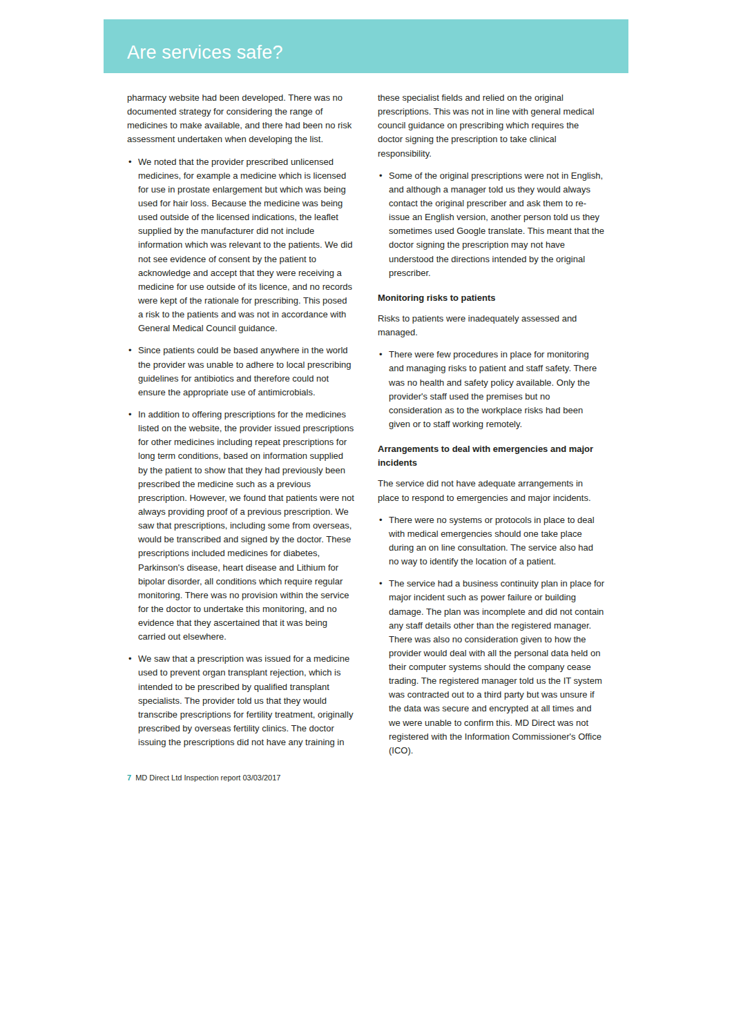Are services safe?
pharmacy website had been developed. There was no documented strategy for considering the range of medicines to make available, and there had been no risk assessment undertaken when developing the list.
We noted that the provider prescribed unlicensed medicines, for example a medicine which is licensed for use in prostate enlargement but which was being used for hair loss. Because the medicine was being used outside of the licensed indications, the leaflet supplied by the manufacturer did not include information which was relevant to the patients. We did not see evidence of consent by the patient to acknowledge and accept that they were receiving a medicine for use outside of its licence, and no records were kept of the rationale for prescribing. This posed a risk to the patients and was not in accordance with General Medical Council guidance.
Since patients could be based anywhere in the world the provider was unable to adhere to local prescribing guidelines for antibiotics and therefore could not ensure the appropriate use of antimicrobials.
In addition to offering prescriptions for the medicines listed on the website, the provider issued prescriptions for other medicines including repeat prescriptions for long term conditions, based on information supplied by the patient to show that they had previously been prescribed the medicine such as a previous prescription. However, we found that patients were not always providing proof of a previous prescription. We saw that prescriptions, including some from overseas, would be transcribed and signed by the doctor. These prescriptions included medicines for diabetes, Parkinson's disease, heart disease and Lithium for bipolar disorder, all conditions which require regular monitoring. There was no provision within the service for the doctor to undertake this monitoring, and no evidence that they ascertained that it was being carried out elsewhere.
We saw that a prescription was issued for a medicine used to prevent organ transplant rejection, which is intended to be prescribed by qualified transplant specialists. The provider told us that they would transcribe prescriptions for fertility treatment, originally prescribed by overseas fertility clinics. The doctor issuing the prescriptions did not have any training in
these specialist fields and relied on the original prescriptions. This was not in line with general medical council guidance on prescribing which requires the doctor signing the prescription to take clinical responsibility.
Some of the original prescriptions were not in English, and although a manager told us they would always contact the original prescriber and ask them to re-issue an English version, another person told us they sometimes used Google translate. This meant that the doctor signing the prescription may not have understood the directions intended by the original prescriber.
Monitoring risks to patients
Risks to patients were inadequately assessed and managed.
There were few procedures in place for monitoring and managing risks to patient and staff safety. There was no health and safety policy available. Only the provider's staff used the premises but no consideration as to the workplace risks had been given or to staff working remotely.
Arrangements to deal with emergencies and major incidents
The service did not have adequate arrangements in place to respond to emergencies and major incidents.
There were no systems or protocols in place to deal with medical emergencies should one take place during an on line consultation. The service also had no way to identify the location of a patient.
The service had a business continuity plan in place for major incident such as power failure or building damage. The plan was incomplete and did not contain any staff details other than the registered manager. There was also no consideration given to how the provider would deal with all the personal data held on their computer systems should the company cease trading. The registered manager told us the IT system was contracted out to a third party but was unsure if the data was secure and encrypted at all times and we were unable to confirm this. MD Direct was not registered with the Information Commissioner's Office (ICO).
7 MD Direct Ltd Inspection report 03/03/2017